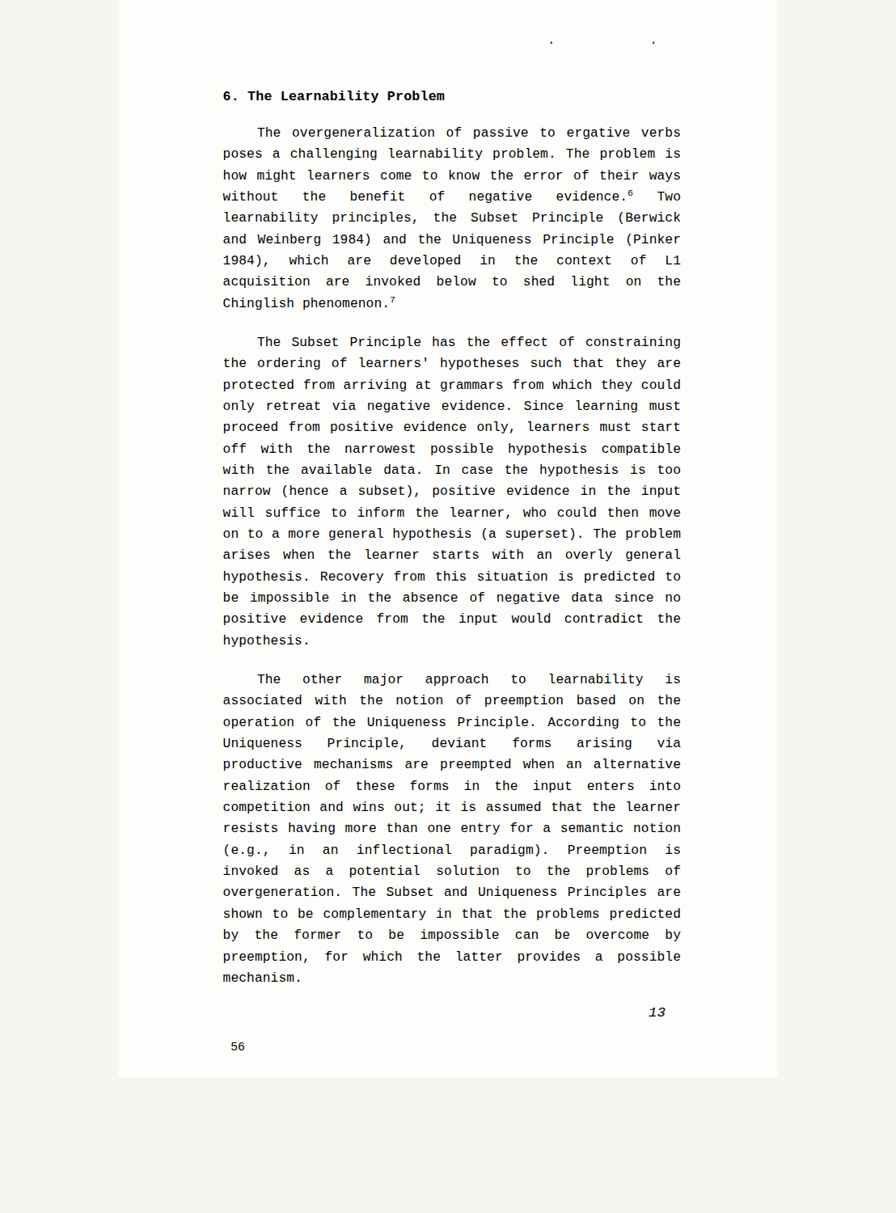. .
6. The Learnability Problem
The overgeneralization of passive to ergative verbs poses a challenging learnability problem. The problem is how might learners come to know the error of their ways without the benefit of negative evidence.6 Two learnability principles, the Subset Principle (Berwick and Weinberg 1984) and the Uniqueness Principle (Pinker 1984), which are developed in the context of L1 acquisition are invoked below to shed light on the Chinglish phenomenon.7
The Subset Principle has the effect of constraining the ordering of learners' hypotheses such that they are protected from arriving at grammars from which they could only retreat via negative evidence. Since learning must proceed from positive evidence only, learners must start off with the narrowest possible hypothesis compatible with the available data. In case the hypothesis is too narrow (hence a subset), positive evidence in the input will suffice to inform the learner, who could then move on to a more general hypothesis (a superset). The problem arises when the learner starts with an overly general hypothesis. Recovery from this situation is predicted to be impossible in the absence of negative data since no positive evidence from the input would contradict the hypothesis.
The other major approach to learnability is associated with the notion of preemption based on the operation of the Uniqueness Principle. According to the Uniqueness Principle, deviant forms arising via productive mechanisms are preempted when an alternative realization of these forms in the input enters into competition and wins out; it is assumed that the learner resists having more than one entry for a semantic notion (e.g., in an inflectional paradigm). Preemption is invoked as a potential solution to the problems of overgeneration. The Subset and Uniqueness Principles are shown to be complementary in that the problems predicted by the former to be impossible can be overcome by preemption, for which the latter provides a possible mechanism.
13
56